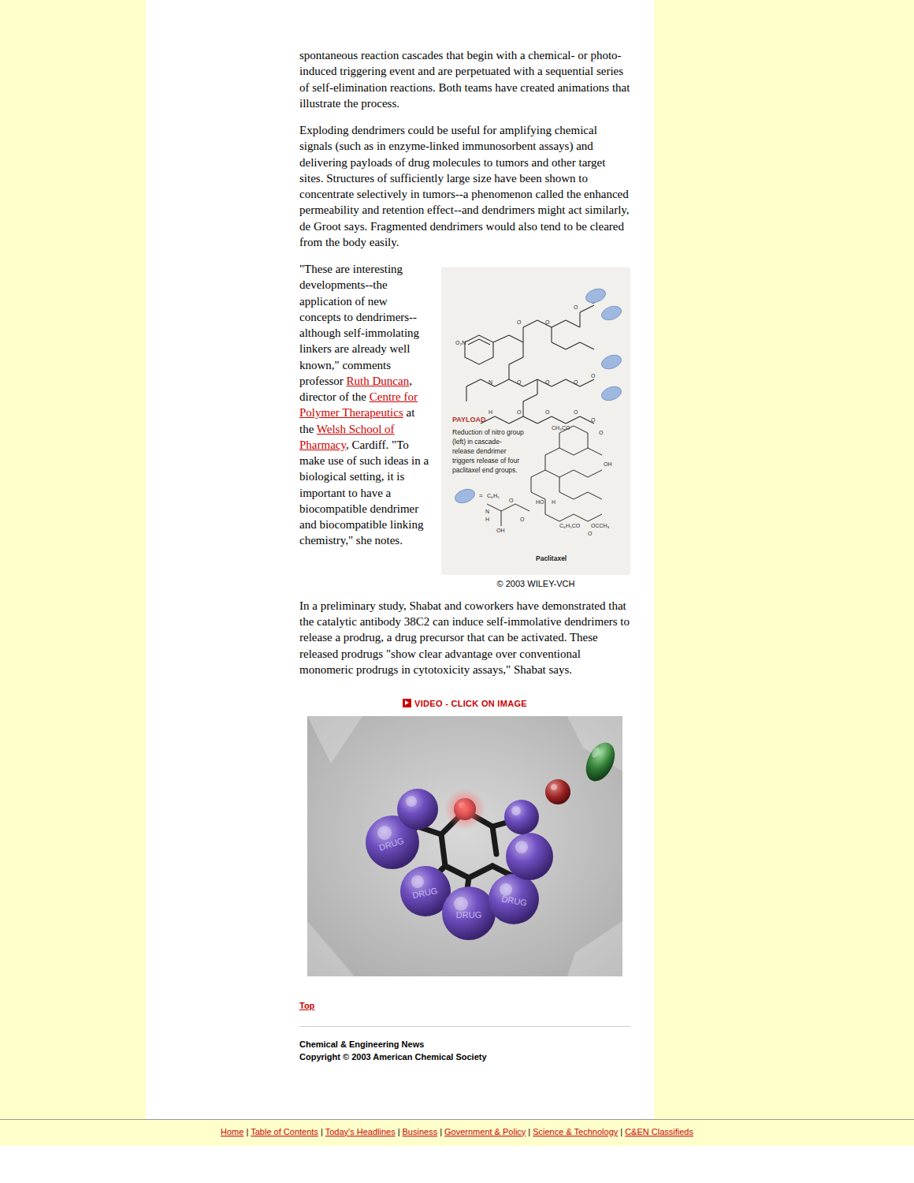spontaneous reaction cascades that begin with a chemical- or photo-induced triggering event and are perpetuated with a sequential series of self-elimination reactions. Both teams have created animations that illustrate the process.
Exploding dendrimers could be useful for amplifying chemical signals (such as in enzyme-linked immunosorbent assays) and delivering payloads of drug molecules to tumors and other target sites. Structures of sufficiently large size have been shown to concentrate selectively in tumors--a phenomenon called the enhanced permeability and retention effect--and dendrimers might act similarly, de Groot says. Fragmented dendrimers would also tend to be cleared from the body easily.
O₂N O O O O O O O O O O O O N H PAYLOAD Reduction of nitro group (left) in cascade- release dendrimer triggers release of four paclitaxel end groups. CH₃CO O OH HO H C₆H₅CO OCCH₃ O = C₆H₅ N H O O OH Paclitaxel
© 2003 WILEY-VCH
"These are interesting developments--the application of new concepts to dendrimers--although self-immolating linkers are already well known," comments professor Ruth Duncan, director of the Centre for Polymer Therapeutics at the Welsh School of Pharmacy, Cardiff. "To make use of such ideas in a biological setting, it is important to have a biocompatible dendrimer and biocompatible linking chemistry," she notes.
In a preliminary study, Shabat and coworkers have demonstrated that the catalytic antibody 38C2 can induce self-immolative dendrimers to release a prodrug, a drug precursor that can be activated. These released prodrugs "show clear advantage over conventional monomeric prodrugs in cytotoxicity assays," Shabat says.
VIDEO - CLICK ON IMAGE
DRUG DRUG DRUG DRUG
Top
Chemical & Engineering News
Copyright © 2003 American Chemical Society
Home|Table of Contents|Today's Headlines|Business|Government & Policy|Science & Technology|C&EN Classifieds